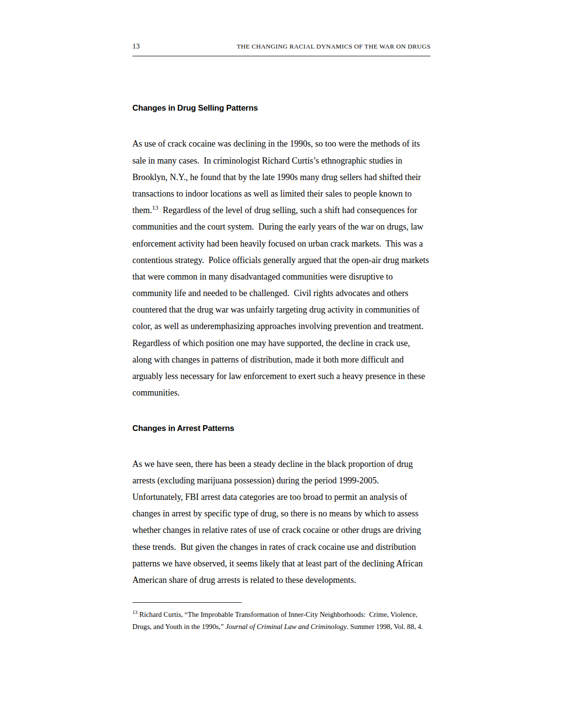13 The Changing Racial Dynamics of the War on Drugs
Changes in Drug Selling Patterns
As use of crack cocaine was declining in the 1990s, so too were the methods of its sale in many cases. In criminologist Richard Curtis’s ethnographic studies in Brooklyn, N.Y., he found that by the late 1990s many drug sellers had shifted their transactions to indoor locations as well as limited their sales to people known to them.13 Regardless of the level of drug selling, such a shift had consequences for communities and the court system. During the early years of the war on drugs, law enforcement activity had been heavily focused on urban crack markets. This was a contentious strategy. Police officials generally argued that the open-air drug markets that were common in many disadvantaged communities were disruptive to community life and needed to be challenged. Civil rights advocates and others countered that the drug war was unfairly targeting drug activity in communities of color, as well as underemphasizing approaches involving prevention and treatment. Regardless of which position one may have supported, the decline in crack use, along with changes in patterns of distribution, made it both more difficult and arguably less necessary for law enforcement to exert such a heavy presence in these communities.
Changes in Arrest Patterns
As we have seen, there has been a steady decline in the black proportion of drug arrests (excluding marijuana possession) during the period 1999-2005. Unfortunately, FBI arrest data categories are too broad to permit an analysis of changes in arrest by specific type of drug, so there is no means by which to assess whether changes in relative rates of use of crack cocaine or other drugs are driving these trends. But given the changes in rates of crack cocaine use and distribution patterns we have observed, it seems likely that at least part of the declining African American share of drug arrests is related to these developments.
13 Richard Curtis, “The Improbable Transformation of Inner-City Neighborhoods: Crime, Violence, Drugs, and Youth in the 1990s,” Journal of Criminal Law and Criminology. Summer 1998, Vol. 88, 4.